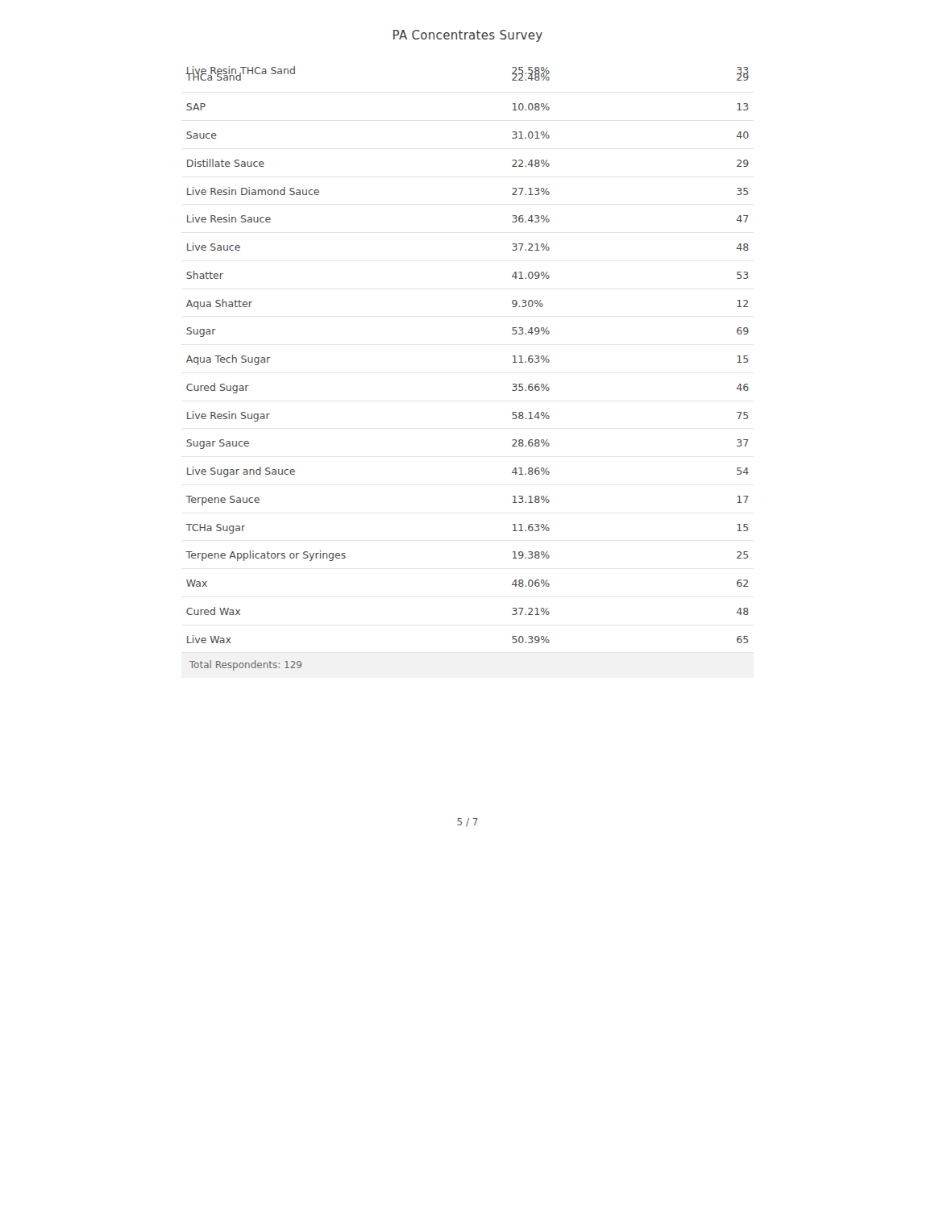PA Concentrates Survey
| Live Resin THCa Sand | 25.58% | 33 |
| THCa Sand | 22.48% | 29 |
| SAP | 10.08% | 13 |
| Sauce | 31.01% | 40 |
| Distillate Sauce | 22.48% | 29 |
| Live Resin Diamond Sauce | 27.13% | 35 |
| Live Resin Sauce | 36.43% | 47 |
| Live Sauce | 37.21% | 48 |
| Shatter | 41.09% | 53 |
| Aqua Shatter | 9.30% | 12 |
| Sugar | 53.49% | 69 |
| Aqua Tech Sugar | 11.63% | 15 |
| Cured Sugar | 35.66% | 46 |
| Live Resin Sugar | 58.14% | 75 |
| Sugar Sauce | 28.68% | 37 |
| Live Sugar and Sauce | 41.86% | 54 |
| Terpene Sauce | 13.18% | 17 |
| TCHa Sugar | 11.63% | 15 |
| Terpene Applicators or Syringes | 19.38% | 25 |
| Wax | 48.06% | 62 |
| Cured Wax | 37.21% | 48 |
| Live Wax | 50.39% | 65 |
| Total Respondents: 129 | | |
5 / 7